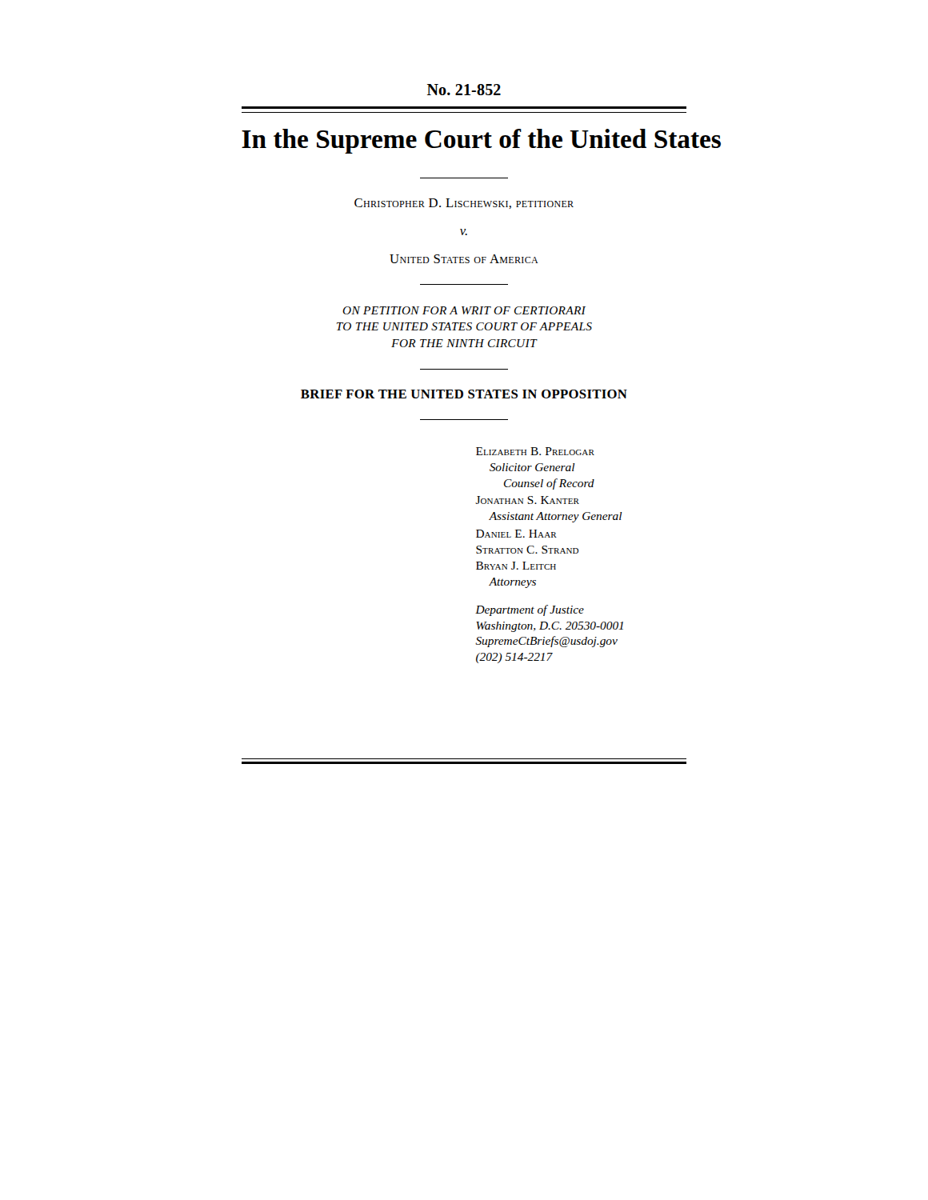No. 21-852
In the Supreme Court of the United States
Christopher D. Lischewski, petitioner
v.
United States of America
ON PETITION FOR A WRIT OF CERTIORARI
TO THE UNITED STATES COURT OF APPEALS
FOR THE NINTH CIRCUIT
BRIEF FOR THE UNITED STATES IN OPPOSITION
Elizabeth B. Prelogar Solicitor General Counsel of Record
Jonathan S. Kanter Assistant Attorney General
Daniel E. Haar
Stratton C. Strand
Bryan J. Leitch Attorneys
Department of Justice
Washington, D.C. 20530-0001
SupremeCtBriefs@usdoj.gov
(202) 514-2217